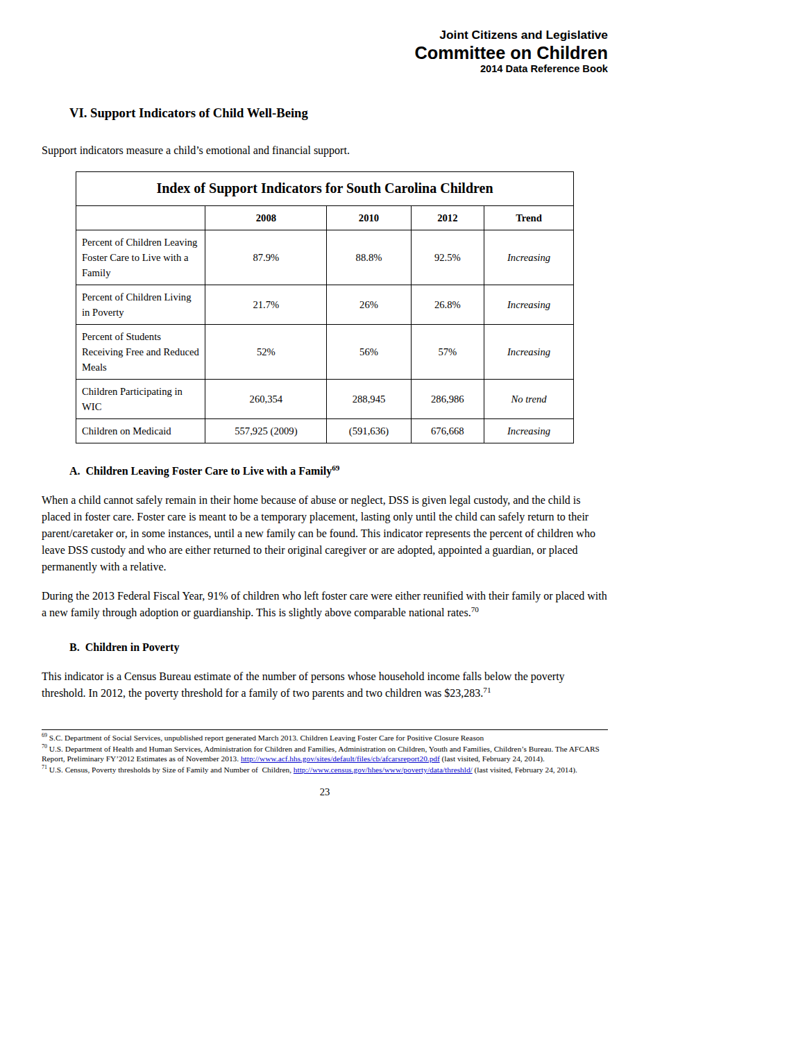Joint Citizens and Legislative
Committee on Children
2014 Data Reference Book
VI. Support Indicators of Child Well-Being
Support indicators measure a child’s emotional and financial support.
Index of Support Indicators for South Carolina Children
| | 2008 | 2010 | 2012 | Trend |
| --- | --- | --- | --- | --- |
| Percent of Children Leaving Foster Care to Live with a Family | 87.9% | 88.8% | 92.5% | Increasing |
| Percent of Children Living in Poverty | 21.7% | 26% | 26.8% | Increasing |
| Percent of Students Receiving Free and Reduced Meals | 52% | 56% | 57% | Increasing |
| Children Participating in WIC | 260,354 | 288,945 | 286,986 | No trend |
| Children on Medicaid | 557,925 (2009) | (591,636) | 676,668 | Increasing |
A. Children Leaving Foster Care to Live with a Family69
When a child cannot safely remain in their home because of abuse or neglect, DSS is given legal custody, and the child is placed in foster care. Foster care is meant to be a temporary placement, lasting only until the child can safely return to their parent/caretaker or, in some instances, until a new family can be found. This indicator represents the percent of children who leave DSS custody and who are either returned to their original caregiver or are adopted, appointed a guardian, or placed permanently with a relative.
During the 2013 Federal Fiscal Year, 91% of children who left foster care were either reunified with their family or placed with a new family through adoption or guardianship. This is slightly above comparable national rates.70
B. Children in Poverty
This indicator is a Census Bureau estimate of the number of persons whose household income falls below the poverty threshold. In 2012, the poverty threshold for a family of two parents and two children was $23,283.71
69 S.C. Department of Social Services, unpublished report generated March 2013. Children Leaving Foster Care for Positive Closure Reason
70 U.S. Department of Health and Human Services, Administration for Children and Families, Administration on Children, Youth and Families, Children’s Bureau. The AFCARS Report, Preliminary FY’2012 Estimates as of November 2013. http://www.acf.hhs.gov/sites/default/files/cb/afcarsreport20.pdf (last visited, February 24, 2014).
71 U.S. Census, Poverty thresholds by Size of Family and Number of Children, http://www.census.gov/hhes/www/poverty/data/threshld/ (last visited, February 24, 2014).
23